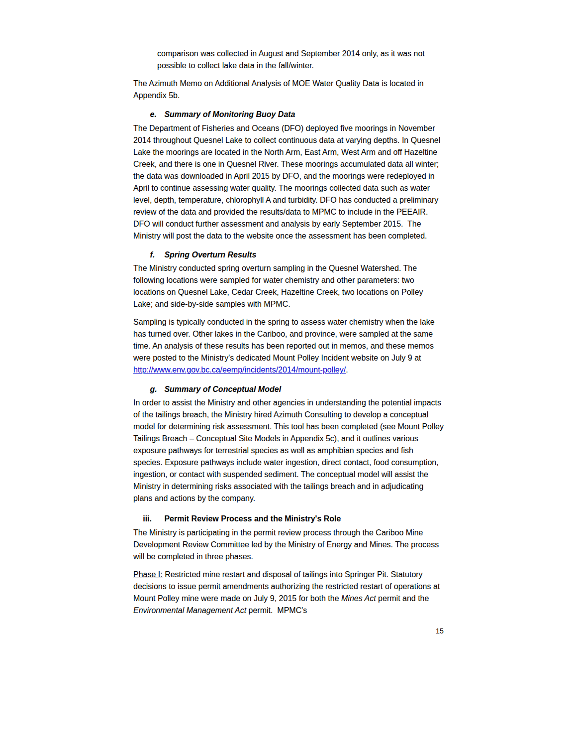comparison was collected in August and September 2014 only, as it was not possible to collect lake data in the fall/winter.
The Azimuth Memo on Additional Analysis of MOE Water Quality Data is located in Appendix 5b.
e. Summary of Monitoring Buoy Data
The Department of Fisheries and Oceans (DFO) deployed five moorings in November 2014 throughout Quesnel Lake to collect continuous data at varying depths. In Quesnel Lake the moorings are located in the North Arm, East Arm, West Arm and off Hazeltine Creek, and there is one in Quesnel River. These moorings accumulated data all winter; the data was downloaded in April 2015 by DFO, and the moorings were redeployed in April to continue assessing water quality. The moorings collected data such as water level, depth, temperature, chlorophyll A and turbidity. DFO has conducted a preliminary review of the data and provided the results/data to MPMC to include in the PEEAIR. DFO will conduct further assessment and analysis by early September 2015. The Ministry will post the data to the website once the assessment has been completed.
f. Spring Overturn Results
The Ministry conducted spring overturn sampling in the Quesnel Watershed. The following locations were sampled for water chemistry and other parameters: two locations on Quesnel Lake, Cedar Creek, Hazeltine Creek, two locations on Polley Lake; and side-by-side samples with MPMC.
Sampling is typically conducted in the spring to assess water chemistry when the lake has turned over. Other lakes in the Cariboo, and province, were sampled at the same time. An analysis of these results has been reported out in memos, and these memos were posted to the Ministry's dedicated Mount Polley Incident website on July 9 at http://www.env.gov.bc.ca/eemp/incidents/2014/mount-polley/.
g. Summary of Conceptual Model
In order to assist the Ministry and other agencies in understanding the potential impacts of the tailings breach, the Ministry hired Azimuth Consulting to develop a conceptual model for determining risk assessment. This tool has been completed (see Mount Polley Tailings Breach – Conceptual Site Models in Appendix 5c), and it outlines various exposure pathways for terrestrial species as well as amphibian species and fish species. Exposure pathways include water ingestion, direct contact, food consumption, ingestion, or contact with suspended sediment. The conceptual model will assist the Ministry in determining risks associated with the tailings breach and in adjudicating plans and actions by the company.
iii. Permit Review Process and the Ministry's Role
The Ministry is participating in the permit review process through the Cariboo Mine Development Review Committee led by the Ministry of Energy and Mines. The process will be completed in three phases.
Phase I: Restricted mine restart and disposal of tailings into Springer Pit. Statutory decisions to issue permit amendments authorizing the restricted restart of operations at Mount Polley mine were made on July 9, 2015 for both the Mines Act permit and the Environmental Management Act permit. MPMC's
15